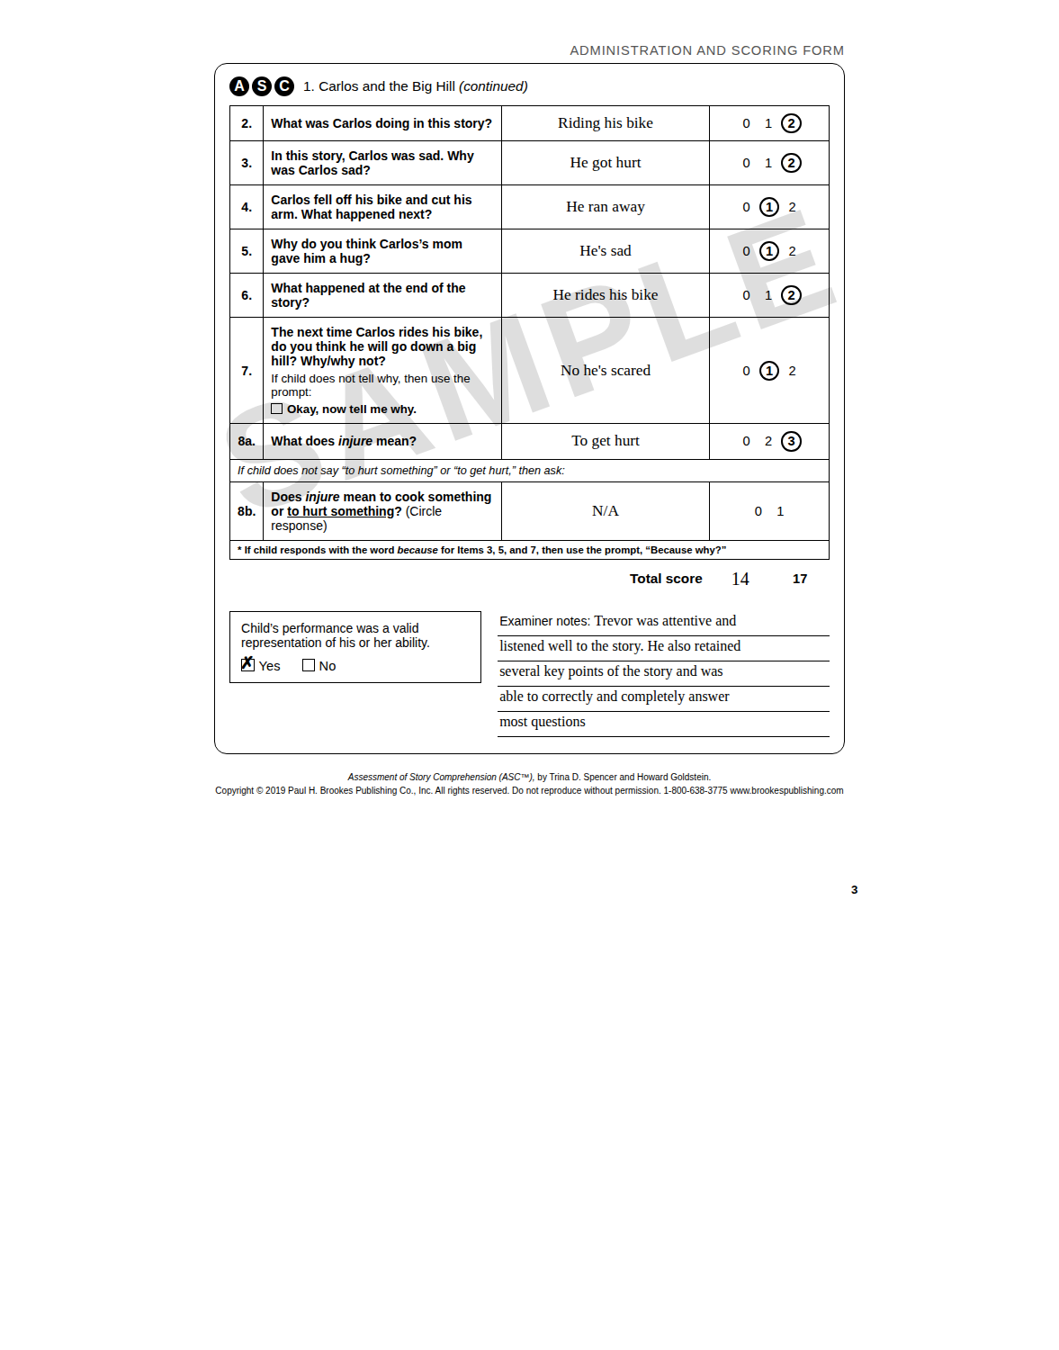SAMPLE
ADMINISTRATION AND SCORING FORM
ASC 1. Carlos and the Big Hill (continued)
| 2. | What was Carlos doing in this story? | Riding his bike | 0 1 2 |
| 3. | In this story, Carlos was sad. Why was Carlos sad? | He got hurt | 0 1 2 |
| 4. | Carlos fell off his bike and cut his arm. What happened next? | He ran away | 0 1 2 |
| 5. | Why do you think Carlos’s mom gave him a hug? | He's sad | 0 1 2 |
| 6. | What happened at the end of the story? | He rides his bike | 0 1 2 |
| 7. | The next time Carlos rides his bike, do you think he will go down a big hill? Why/why not? If child does not tell why, then use the prompt: Okay, now tell me why. | No he's scared | 0 1 2 |
| 8a. | What does injure mean? | To get hurt | 0 2 3 |
| If child does not say “to hurt something” or “to get hurt,” then ask: |
| 8b. | Does injure mean to cook something or to hurt something ? (Circle response) | N/A | 0 1 |
| * If child responds with the word because for Items 3, 5, and 7, then use the prompt, “Because why?” |
| | Total score | / 14 / 17 / |
Child’s performance was a valid representation of his or her ability.
Yes No
Examiner notes: Trevor was attentive and
listened well to the story. He also retained
several key points of the story and was
able to correctly and completely answer
most questions
Assessment of Story Comprehension (ASC™), by Trina D. Spencer and Howard Goldstein.
Copyright © 2019 Paul H. Brookes Publishing Co., Inc. All rights reserved. Do not reproduce without permission. 1-800-638-3775 www.brookespublishing.com
3